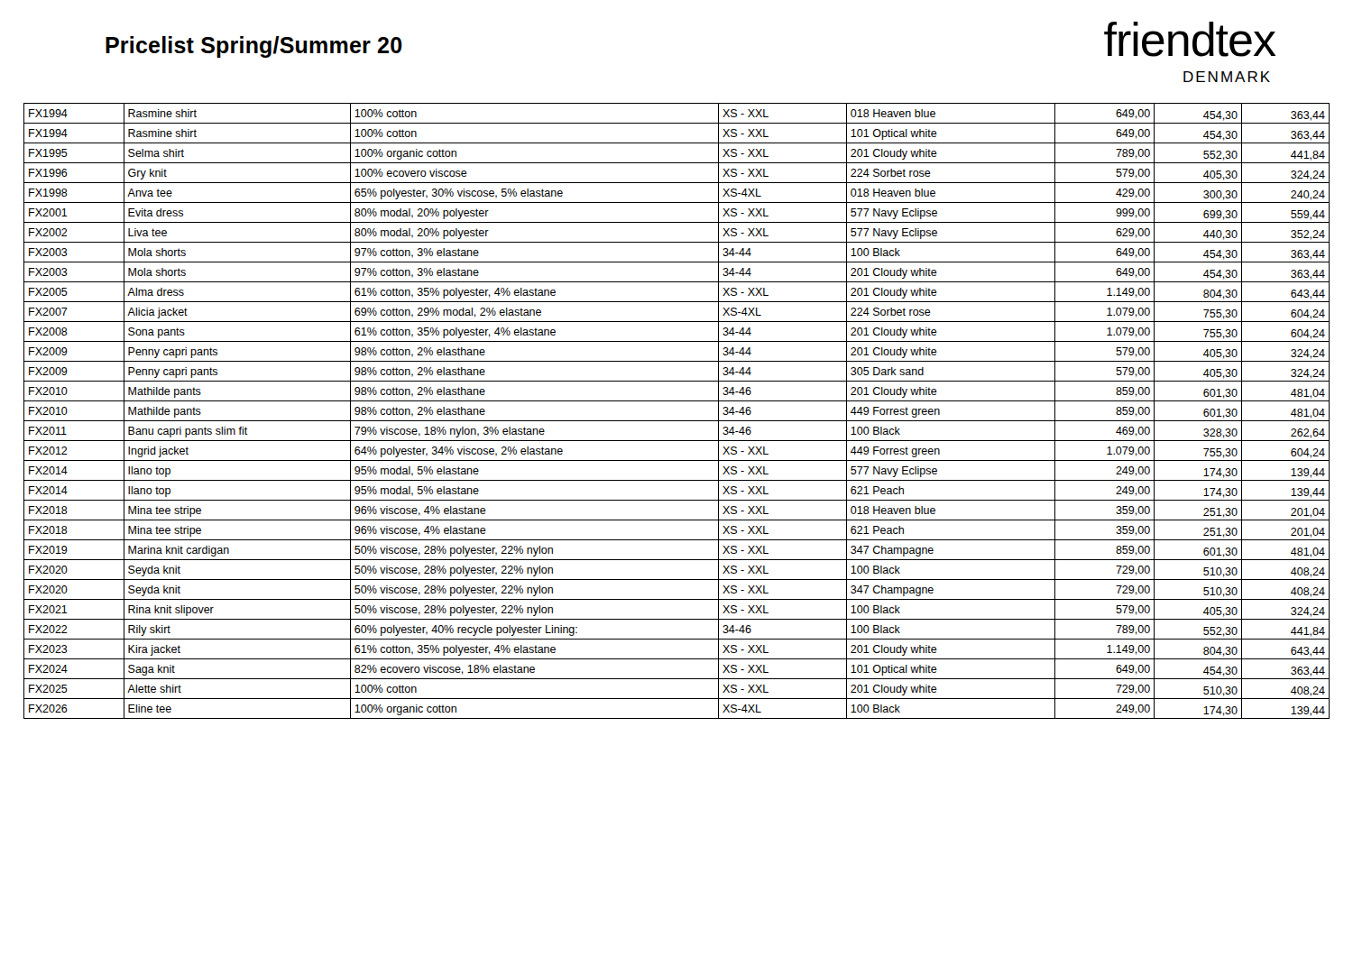Pricelist Spring/Summer 20
friendtex
DENMARK
| FX1994 | Rasmine shirt | 100% cotton | XS - XXL | 018 Heaven blue | 649,00 | 454,30 | 363,44 |
| FX1994 | Rasmine shirt | 100% cotton | XS - XXL | 101 Optical white | 649,00 | 454,30 | 363,44 |
| FX1995 | Selma shirt | 100% organic cotton | XS - XXL | 201 Cloudy white | 789,00 | 552,30 | 441,84 |
| FX1996 | Gry knit | 100% ecovero viscose | XS - XXL | 224 Sorbet rose | 579,00 | 405,30 | 324,24 |
| FX1998 | Anva tee | 65% polyester, 30% viscose, 5% elastane | XS-4XL | 018 Heaven blue | 429,00 | 300,30 | 240,24 |
| FX2001 | Evita dress | 80% modal, 20% polyester | XS - XXL | 577 Navy Eclipse | 999,00 | 699,30 | 559,44 |
| FX2002 | Liva tee | 80% modal, 20% polyester | XS - XXL | 577 Navy Eclipse | 629,00 | 440,30 | 352,24 |
| FX2003 | Mola shorts | 97% cotton, 3% elastane | 34-44 | 100 Black | 649,00 | 454,30 | 363,44 |
| FX2003 | Mola shorts | 97% cotton, 3% elastane | 34-44 | 201 Cloudy white | 649,00 | 454,30 | 363,44 |
| FX2005 | Alma dress | 61% cotton, 35% polyester, 4% elastane | XS - XXL | 201 Cloudy white | 1.149,00 | 804,30 | 643,44 |
| FX2007 | Alicia jacket | 69% cotton, 29% modal, 2% elastane | XS-4XL | 224 Sorbet rose | 1.079,00 | 755,30 | 604,24 |
| FX2008 | Sona pants | 61% cotton, 35% polyester, 4% elastane | 34-44 | 201 Cloudy white | 1.079,00 | 755,30 | 604,24 |
| FX2009 | Penny capri pants | 98% cotton, 2% elasthane | 34-44 | 201 Cloudy white | 579,00 | 405,30 | 324,24 |
| FX2009 | Penny capri pants | 98% cotton, 2% elasthane | 34-44 | 305 Dark sand | 579,00 | 405,30 | 324,24 |
| FX2010 | Mathilde pants | 98% cotton, 2% elasthane | 34-46 | 201 Cloudy white | 859,00 | 601,30 | 481,04 |
| FX2010 | Mathilde pants | 98% cotton, 2% elasthane | 34-46 | 449 Forrest green | 859,00 | 601,30 | 481,04 |
| FX2011 | Banu capri pants slim fit | 79% viscose, 18% nylon, 3% elastane | 34-46 | 100 Black | 469,00 | 328,30 | 262,64 |
| FX2012 | Ingrid jacket | 64% polyester, 34% viscose, 2% elastane | XS - XXL | 449 Forrest green | 1.079,00 | 755,30 | 604,24 |
| FX2014 | Ilano top | 95% modal, 5% elastane | XS - XXL | 577 Navy Eclipse | 249,00 | 174,30 | 139,44 |
| FX2014 | Ilano top | 95% modal, 5% elastane | XS - XXL | 621 Peach | 249,00 | 174,30 | 139,44 |
| FX2018 | Mina tee stripe | 96% viscose, 4% elastane | XS - XXL | 018 Heaven blue | 359,00 | 251,30 | 201,04 |
| FX2018 | Mina tee stripe | 96% viscose, 4% elastane | XS - XXL | 621 Peach | 359,00 | 251,30 | 201,04 |
| FX2019 | Marina knit cardigan | 50% viscose, 28% polyester, 22% nylon | XS - XXL | 347 Champagne | 859,00 | 601,30 | 481,04 |
| FX2020 | Seyda knit | 50% viscose, 28% polyester, 22% nylon | XS - XXL | 100 Black | 729,00 | 510,30 | 408,24 |
| FX2020 | Seyda knit | 50% viscose, 28% polyester, 22% nylon | XS - XXL | 347 Champagne | 729,00 | 510,30 | 408,24 |
| FX2021 | Rina knit slipover | 50% viscose, 28% polyester, 22% nylon | XS - XXL | 100 Black | 579,00 | 405,30 | 324,24 |
| FX2022 | Rily skirt | 60% polyester, 40% recycle polyester Lining: | 34-46 | 100 Black | 789,00 | 552,30 | 441,84 |
| FX2023 | Kira jacket | 61% cotton, 35% polyester, 4% elastane | XS - XXL | 201 Cloudy white | 1.149,00 | 804,30 | 643,44 |
| FX2024 | Saga knit | 82% ecovero viscose, 18% elastane | XS - XXL | 101 Optical white | 649,00 | 454,30 | 363,44 |
| FX2025 | Alette shirt | 100% cotton | XS - XXL | 201 Cloudy white | 729,00 | 510,30 | 408,24 |
| FX2026 | Eline tee | 100% organic cotton | XS-4XL | 100 Black | 249,00 | 174,30 | 139,44 |